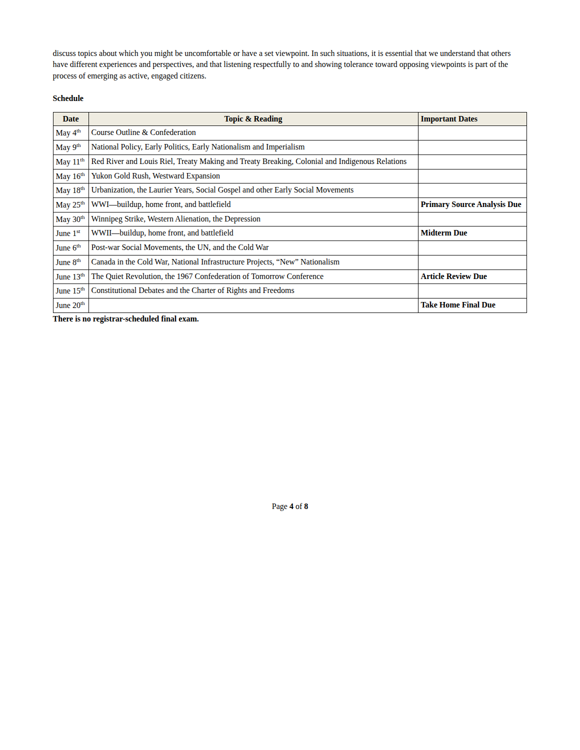discuss topics about which you might be uncomfortable or have a set viewpoint. In such situations, it is essential that we understand that others have different experiences and perspectives, and that listening respectfully to and showing tolerance toward opposing viewpoints is part of the process of emerging as active, engaged citizens.
Schedule
| Date | Topic & Reading | Important Dates |
| --- | --- | --- |
| May 4 th | Course Outline & Confederation | |
| May 9 th | National Policy, Early Politics, Early Nationalism and Imperialism | |
| May 11 th | Red River and Louis Riel, Treaty Making and Treaty Breaking, Colonial and Indigenous Relations | |
| May 16 th | Yukon Gold Rush, Westward Expansion | |
| May 18 th | Urbanization, the Laurier Years, Social Gospel and other Early Social Movements | |
| May 25 th | WWI—buildup, home front, and battlefield | Primary Source Analysis Due |
| May 30 th | Winnipeg Strike, Western Alienation, the Depression | |
| June 1 st | WWII—buildup, home front, and battlefield | Midterm Due |
| June 6 th | Post-war Social Movements, the UN, and the Cold War | |
| June 8 th | Canada in the Cold War, National Infrastructure Projects, “New” Nationalism | |
| June 13 th | The Quiet Revolution, the 1967 Confederation of Tomorrow Conference | Article Review Due |
| June 15 th | Constitutional Debates and the Charter of Rights and Freedoms | |
| June 20 th | | Take Home Final Due |
There is no registrar-scheduled final exam.
Page 4 of 8